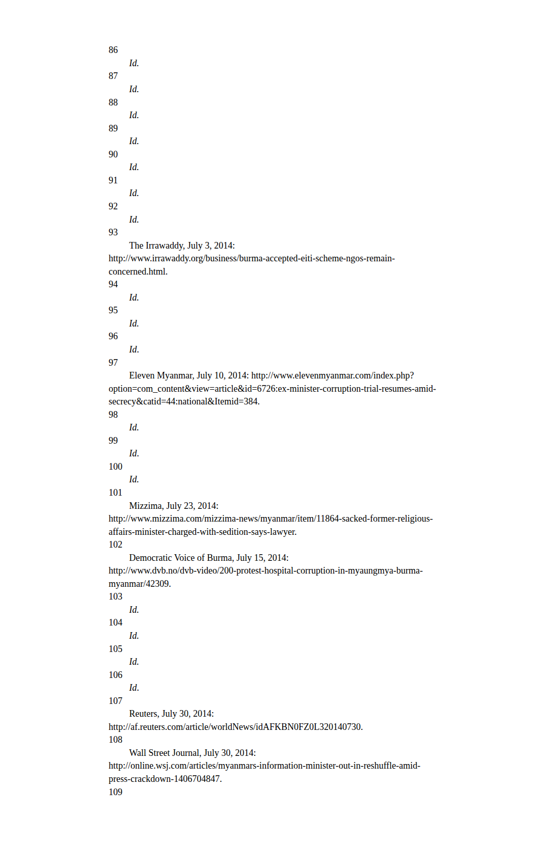86
Id.
87
Id.
88
Id.
89
Id.
90
Id.
91
Id.
92
Id.
93
The Irrawaddy, July 3, 2014:
http://www.irrawaddy.org/business/burma-accepted-eiti-scheme-ngos-remain-concerned.html.
94
Id.
95
Id.
96
Id.
97
Eleven Myanmar, July 10, 2014: http://www.elevenmyanmar.com/index.php?
option=com_content&view=article&id=6726:ex-minister-corruption-trial-resumes-amid-secrecy&catid=44:national&Itemid=384.
98
Id.
99
Id.
100
Id.
101
Mizzima, July 23, 2014:
http://www.mizzima.com/mizzima-news/myanmar/item/11864-sacked-former-religious-affairs-minister-charged-with-sedition-says-lawyer.
102
Democratic Voice of Burma, July 15, 2014:
http://www.dvb.no/dvb-video/200-protest-hospital-corruption-in-myaungmya-burma-myanmar/42309.
103
Id.
104
Id.
105
Id.
106
Id.
107
Reuters, July 30, 2014: http://af.reuters.com/article/worldNews/idAFKBN0FZ0L320140730.
108
Wall Street Journal, July 30, 2014:
http://online.wsj.com/articles/myanmars-information-minister-out-in-reshuffle-amid-press-crackdown-1406704847.
109